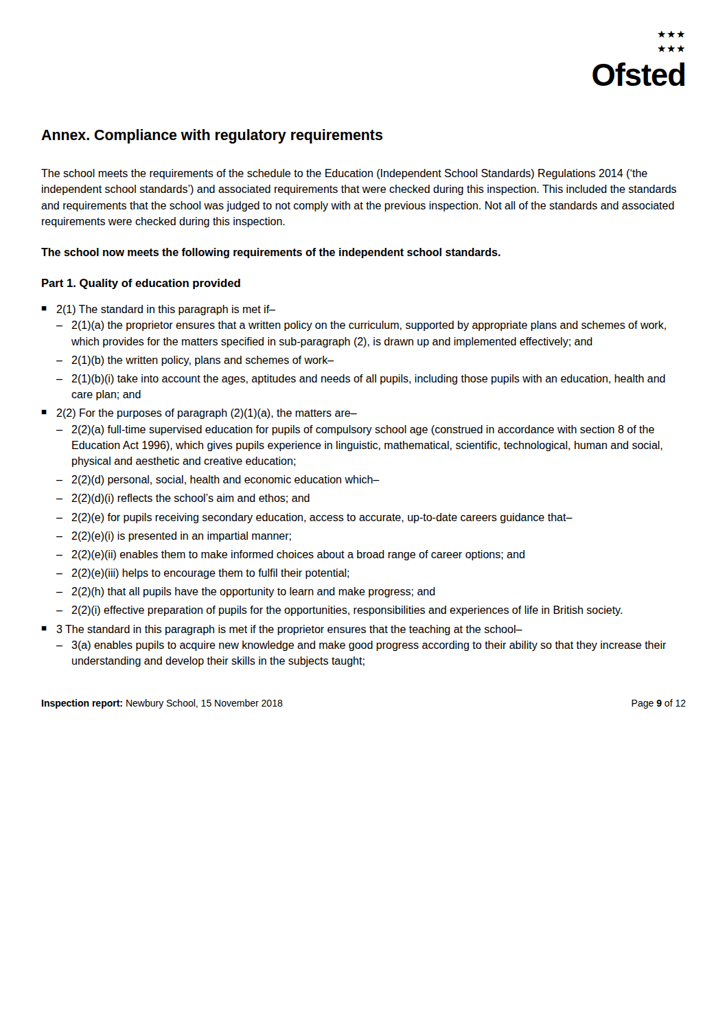★★★
★★★
Ofsted
Annex. Compliance with regulatory requirements
The school meets the requirements of the schedule to the Education (Independent School Standards) Regulations 2014 (‘the independent school standards’) and associated requirements that were checked during this inspection. This included the standards and requirements that the school was judged to not comply with at the previous inspection. Not all of the standards and associated requirements were checked during this inspection.
The school now meets the following requirements of the independent school standards.
Part 1. Quality of education provided
2(1) The standard in this paragraph is met if–
2(1)(a) the proprietor ensures that a written policy on the curriculum, supported by appropriate plans and schemes of work, which provides for the matters specified in sub-paragraph (2), is drawn up and implemented effectively; and
2(1)(b) the written policy, plans and schemes of work–
2(1)(b)(i) take into account the ages, aptitudes and needs of all pupils, including those pupils with an education, health and care plan; and
2(2) For the purposes of paragraph (2)(1)(a), the matters are–
2(2)(a) full-time supervised education for pupils of compulsory school age (construed in accordance with section 8 of the Education Act 1996), which gives pupils experience in linguistic, mathematical, scientific, technological, human and social, physical and aesthetic and creative education;
2(2)(d) personal, social, health and economic education which–
2(2)(d)(i) reflects the school’s aim and ethos; and
2(2)(e) for pupils receiving secondary education, access to accurate, up-to-date careers guidance that–
2(2)(e)(i) is presented in an impartial manner;
2(2)(e)(ii) enables them to make informed choices about a broad range of career options; and
2(2)(e)(iii) helps to encourage them to fulfil their potential;
2(2)(h) that all pupils have the opportunity to learn and make progress; and
2(2)(i) effective preparation of pupils for the opportunities, responsibilities and experiences of life in British society.
3 The standard in this paragraph is met if the proprietor ensures that the teaching at the school–
3(a) enables pupils to acquire new knowledge and make good progress according to their ability so that they increase their understanding and develop their skills in the subjects taught;
Inspection report: Newbury School, 15 November 2018
Page 9 of 12